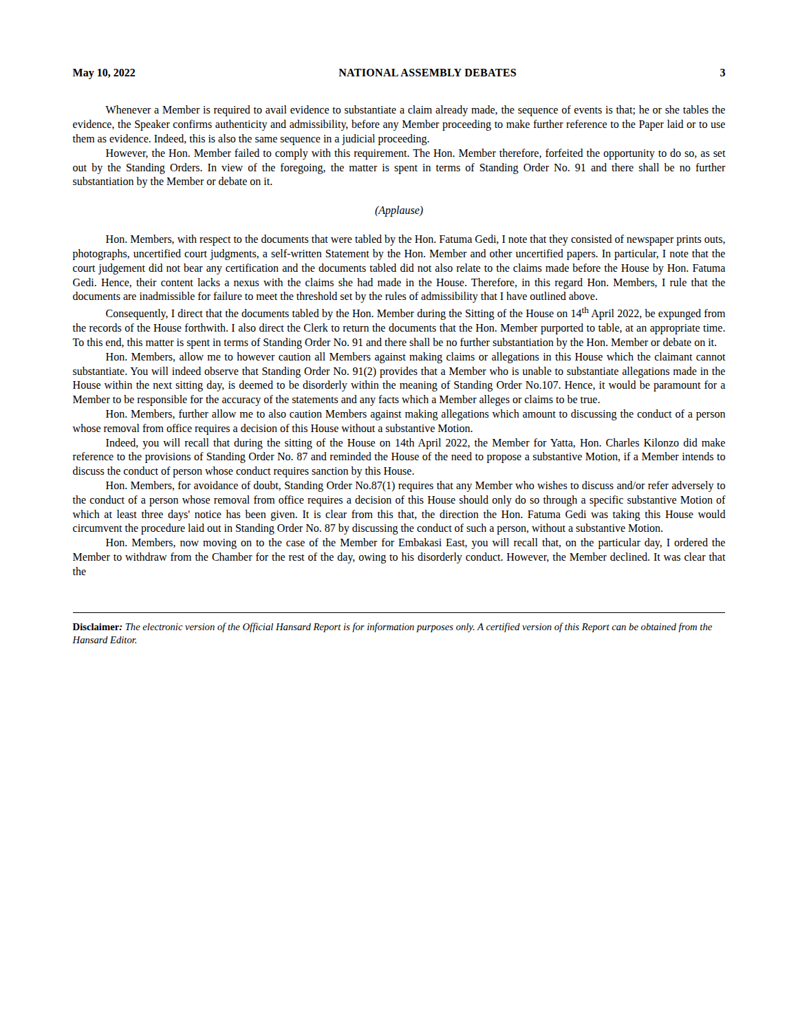May 10, 2022 NATIONAL ASSEMBLY DEBATES 3
Whenever a Member is required to avail evidence to substantiate a claim already made, the sequence of events is that; he or she tables the evidence, the Speaker confirms authenticity and admissibility, before any Member proceeding to make further reference to the Paper laid or to use them as evidence. Indeed, this is also the same sequence in a judicial proceeding.
However, the Hon. Member failed to comply with this requirement. The Hon. Member therefore, forfeited the opportunity to do so, as set out by the Standing Orders. In view of the foregoing, the matter is spent in terms of Standing Order No. 91 and there shall be no further substantiation by the Member or debate on it.
(Applause)
Hon. Members, with respect to the documents that were tabled by the Hon. Fatuma Gedi, I note that they consisted of newspaper prints outs, photographs, uncertified court judgments, a self-written Statement by the Hon. Member and other uncertified papers. In particular, I note that the court judgement did not bear any certification and the documents tabled did not also relate to the claims made before the House by Hon. Fatuma Gedi. Hence, their content lacks a nexus with the claims she had made in the House. Therefore, in this regard Hon. Members, I rule that the documents are inadmissible for failure to meet the threshold set by the rules of admissibility that I have outlined above.
Consequently, I direct that the documents tabled by the Hon. Member during the Sitting of the House on 14th April 2022, be expunged from the records of the House forthwith. I also direct the Clerk to return the documents that the Hon. Member purported to table, at an appropriate time. To this end, this matter is spent in terms of Standing Order No. 91 and there shall be no further substantiation by the Hon. Member or debate on it.
Hon. Members, allow me to however caution all Members against making claims or allegations in this House which the claimant cannot substantiate. You will indeed observe that Standing Order No. 91(2) provides that a Member who is unable to substantiate allegations made in the House within the next sitting day, is deemed to be disorderly within the meaning of Standing Order No.107. Hence, it would be paramount for a Member to be responsible for the accuracy of the statements and any facts which a Member alleges or claims to be true.
Hon. Members, further allow me to also caution Members against making allegations which amount to discussing the conduct of a person whose removal from office requires a decision of this House without a substantive Motion.
Indeed, you will recall that during the sitting of the House on 14th April 2022, the Member for Yatta, Hon. Charles Kilonzo did make reference to the provisions of Standing Order No. 87 and reminded the House of the need to propose a substantive Motion, if a Member intends to discuss the conduct of person whose conduct requires sanction by this House.
Hon. Members, for avoidance of doubt, Standing Order No.87(1) requires that any Member who wishes to discuss and/or refer adversely to the conduct of a person whose removal from office requires a decision of this House should only do so through a specific substantive Motion of which at least three days' notice has been given. It is clear from this that, the direction the Hon. Fatuma Gedi was taking this House would circumvent the procedure laid out in Standing Order No. 87 by discussing the conduct of such a person, without a substantive Motion.
Hon. Members, now moving on to the case of the Member for Embakasi East, you will recall that, on the particular day, I ordered the Member to withdraw from the Chamber for the rest of the day, owing to his disorderly conduct. However, the Member declined. It was clear that the
Disclaimer: The electronic version of the Official Hansard Report is for information purposes only. A certified version of this Report can be obtained from the Hansard Editor.